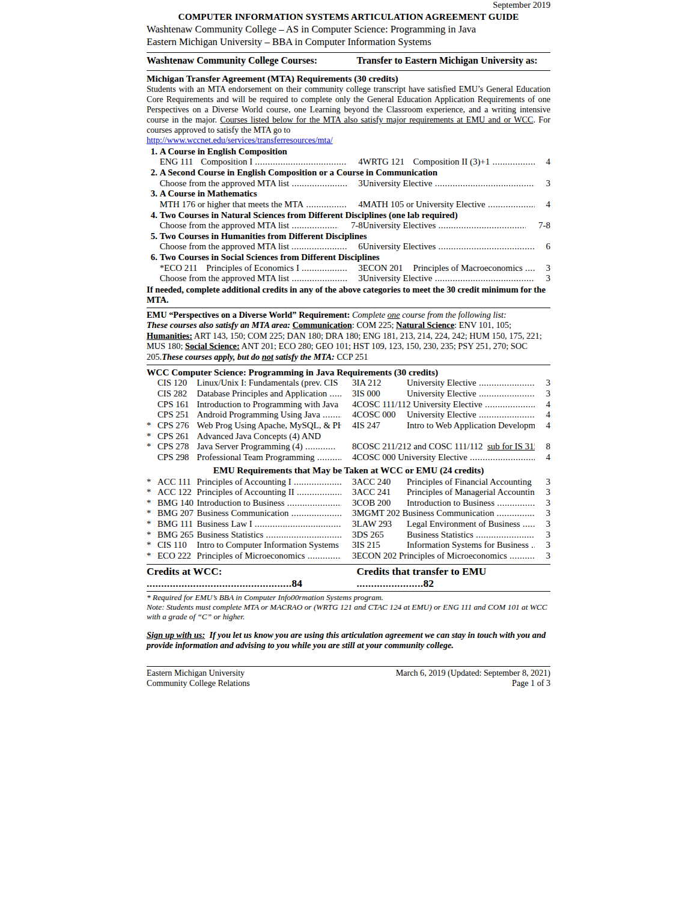September 2019
COMPUTER INFORMATION SYSTEMS ARTICULATION AGREEMENT GUIDE
Washtenaw Community College – AS in Computer Science: Programming in Java
Eastern Michigan University – BBA in Computer Information Systems
Washtenaw Community College Courses:
Transfer to Eastern Michigan University as:
Michigan Transfer Agreement (MTA) Requirements (30 credits)
Students with an MTA endorsement on their community college transcript have satisfied EMU’s General Education Core Requirements and will be required to complete only the General Education Application Requirements of one Perspectives on a Diverse World course, one Learning beyond the Classroom experience, and a writing intensive course in the major. Courses listed below for the MTA also satisfy major requirements at EMU and or WCC. For courses approved to satisfy the MTA go to
http://www.wccnet.edu/services/transferresources/mta/
A Course in English Composition
ENG 111 Composition I 4
WRTG 121 Composition II (3)+14
A Second Course in English Composition or a Course in Communication
Choose from the approved MTA list 3
University Elective 3
A Course in Mathematics
MTH 176 or higher that meets the MTA 4
MATH 105 or University Elective 4
Two Courses in Natural Sciences from Different Disciplines (one lab required)
Choose from the approved MTA list 7-8
University Electives 7-8
Two Courses in Humanities from Different Disciplines
Choose from the approved MTA list 6
University Electives 6
Two Courses in Social Sciences from Different Disciplines
*ECO 211 Principles of Economics I 3
ECON 201 Principles of Macroeconomics 3
Choose from the approved MTA list 3
University Elective 3
If needed, complete additional credits in any of the above categories to meet the 30 credit minimum for the MTA.
EMU “Perspectives on a Diverse World” Requirement: Complete one course from the following list:
These courses also satisfy an MTA area: Communication: COM 225; Natural Science: ENV 101, 105; Humanities: ART 143, 150; COM 225; DAN 180; DRA 180; ENG 181, 213, 214, 224, 242; HUM 150, 175, 221; MUS 180; Social Science: ANT 201; ECO 280; GEO 101; HST 109, 123, 150, 230, 235; PSY 251, 270; SOC 205.These courses apply, but do not satisfy the MTA: CCP 251
WCC Computer Science: Programming in Java Requirements (30 credits)
CIS 120 Linux/Unix I: Fundamentals (prev. CIS 121) 3
IA 212 University Elective 3
CIS 282 Database Principles and Application 3
IS 000 University Elective 3
CPS 161 Introduction to Programming with Java 4
COSC 111/112 University Elective 4
CPS 251 Android Programming Using Java 4
COSC 000 University Elective 4
*CPS 276 Web Prog Using Apache, MySQL, & PHP 4
IS 247 Intro to Web Application Development (3)+14
*CPS 261 Advanced Java Concepts (4) AND
*CPS 278 Java Server Programming (4) 8
COSC 211/212 and COSC 111/112 sub for IS 315 (3)+5 .... 8
CPS 298 Professional Team Programming 4
COSC 000 University Elective 4
EMU Requirements that May be Taken at WCC or EMU (24 credits)
*ACC 111 Principles of Accounting I 3
ACC 240 Principles of Financial Accounting 3
*ACC 122 Principles of Accounting II 3
ACC 241 Principles of Managerial Accounting 3
*BMG 140 Introduction to Business 3
COB 200 Introduction to Business 3
*BMG 207 Business Communication 3
MGMT 202 Business Communication 3
*BMG 111 Business Law I 3
LAW 293 Legal Environment of Business 3
*BMG 265 Business Statistics 3
DS 265 Business Statistics 3
*CIS 110 Intro to Computer Information Systems 3
IS 215 Information Systems for Business 3
*ECO 222 Principles of Microeconomics 3
ECON 202 Principles of Microeconomics 3
Credits at WCC: .................................................. 84
Credits that transfer to EMU ....................... 82
* Required for EMU’s BBA in Computer Info00rmation Systems program.
Note: Students must complete MTA or MACRAO or (WRTG 121 and CTAC 124 at EMU) or ENG 111 and COM 101 at WCC with a grade of “C” or higher.
Sign up with us: If you let us know you are using this articulation agreement we can stay in touch with you and provide information and advising to you while you are still at your community college.
Eastern Michigan University
Community College Relations
March 6, 2019 (Updated: September 8, 2021)
Page 1 of 3